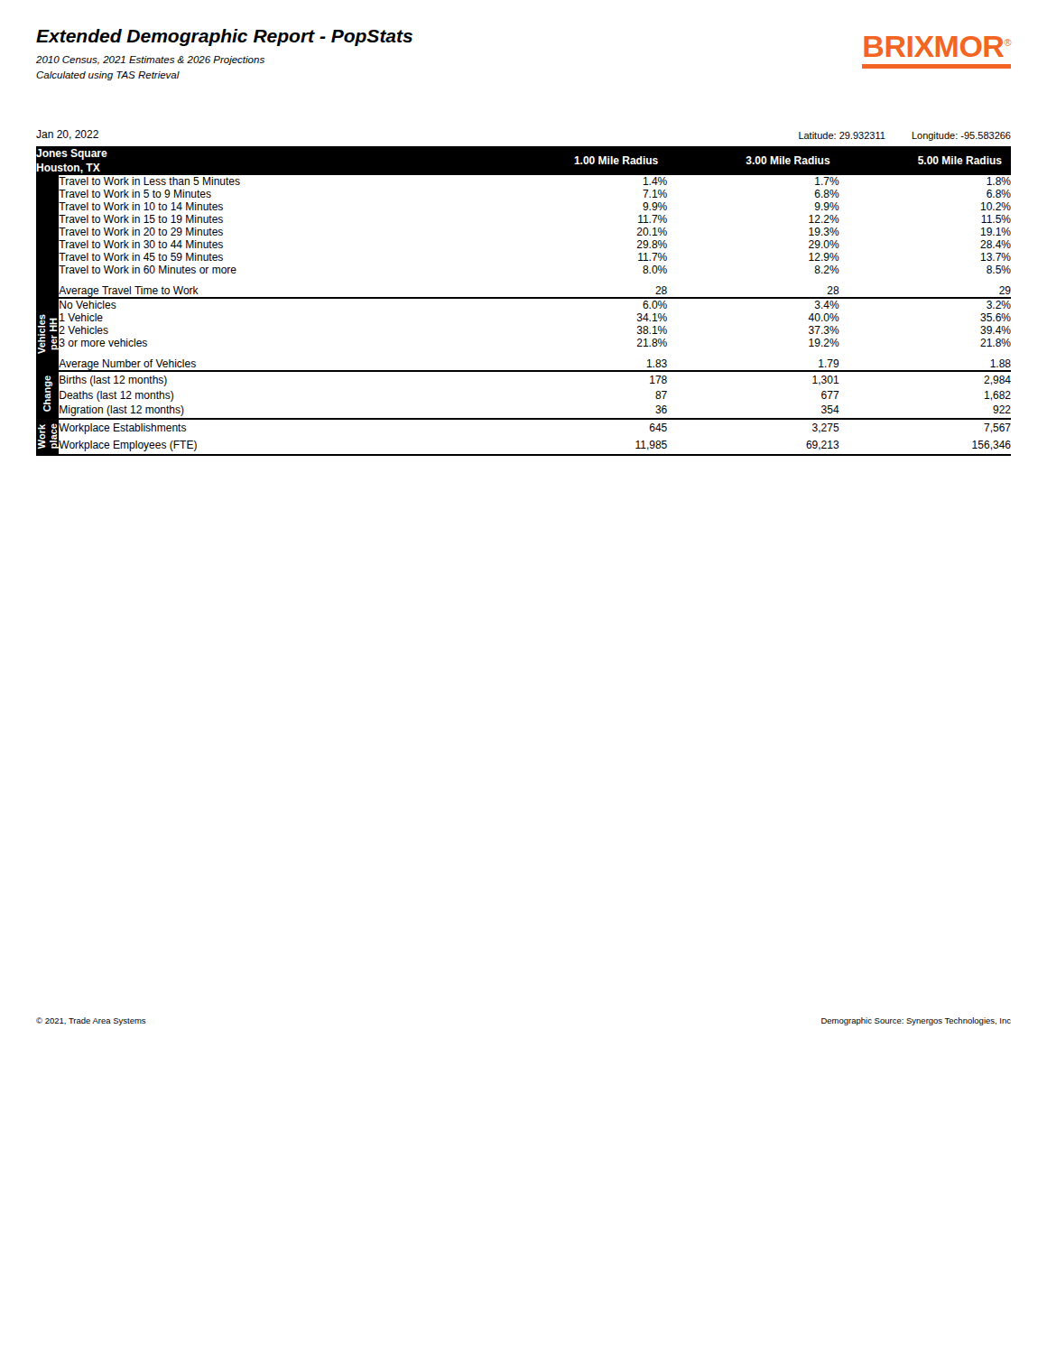Extended Demographic Report - PopStats
2010 Census, 2021 Estimates & 2026 Projections
Calculated using TAS Retrieval
BRIXMOR®
Jan 20, 2022
Latitude: 29.932311 Longitude: -95.583266
| Jones Square Houston, TX | 1.00 Mile Radius | 3.00 Mile Radius | 5.00 Mile Radius |
| | Travel to Work in Less than 5 Minutes | 1.4% | 1.7% | 1.8% |
| Travel to Work in 5 to 9 Minutes | 7.1% | 6.8% | 6.8% |
| Travel to Work in 10 to 14 Minutes | 9.9% | 9.9% | 10.2% |
| Travel to Work in 15 to 19 Minutes | 11.7% | 12.2% | 11.5% |
| Travel to Work in 20 to 29 Minutes | 20.1% | 19.3% | 19.1% |
| Travel to Work in 30 to 44 Minutes | 29.8% | 29.0% | 28.4% |
| Travel to Work in 45 to 59 Minutes | 11.7% | 12.9% | 13.7% |
| Travel to Work in 60 Minutes or more | 8.0% | 8.2% | 8.5% |
| Average Travel Time to Work | 28 | 28 | 29 |
| Vehicles per HH | No Vehicles | 6.0% | 3.4% | 3.2% |
| 1 Vehicle | 34.1% | 40.0% | 35.6% |
| 2 Vehicles | 38.1% | 37.3% | 39.4% |
| 3 or more vehicles | 21.8% | 19.2% | 21.8% |
| Average Number of Vehicles | 1.83 | 1.79 | 1.88 |
| Change | Births (last 12 months) | 178 | 1,301 | 2,984 |
| Deaths (last 12 months) | 87 | 677 | 1,682 |
| Migration (last 12 months) | 36 | 354 | 922 |
| Work place | Workplace Establishments | 645 | 3,275 | 7,567 |
| Workplace Employees (FTE) | 11,985 | 69,213 | 156,346 |
© 2021, Trade Area Systems
Demographic Source: Synergos Technologies, Inc